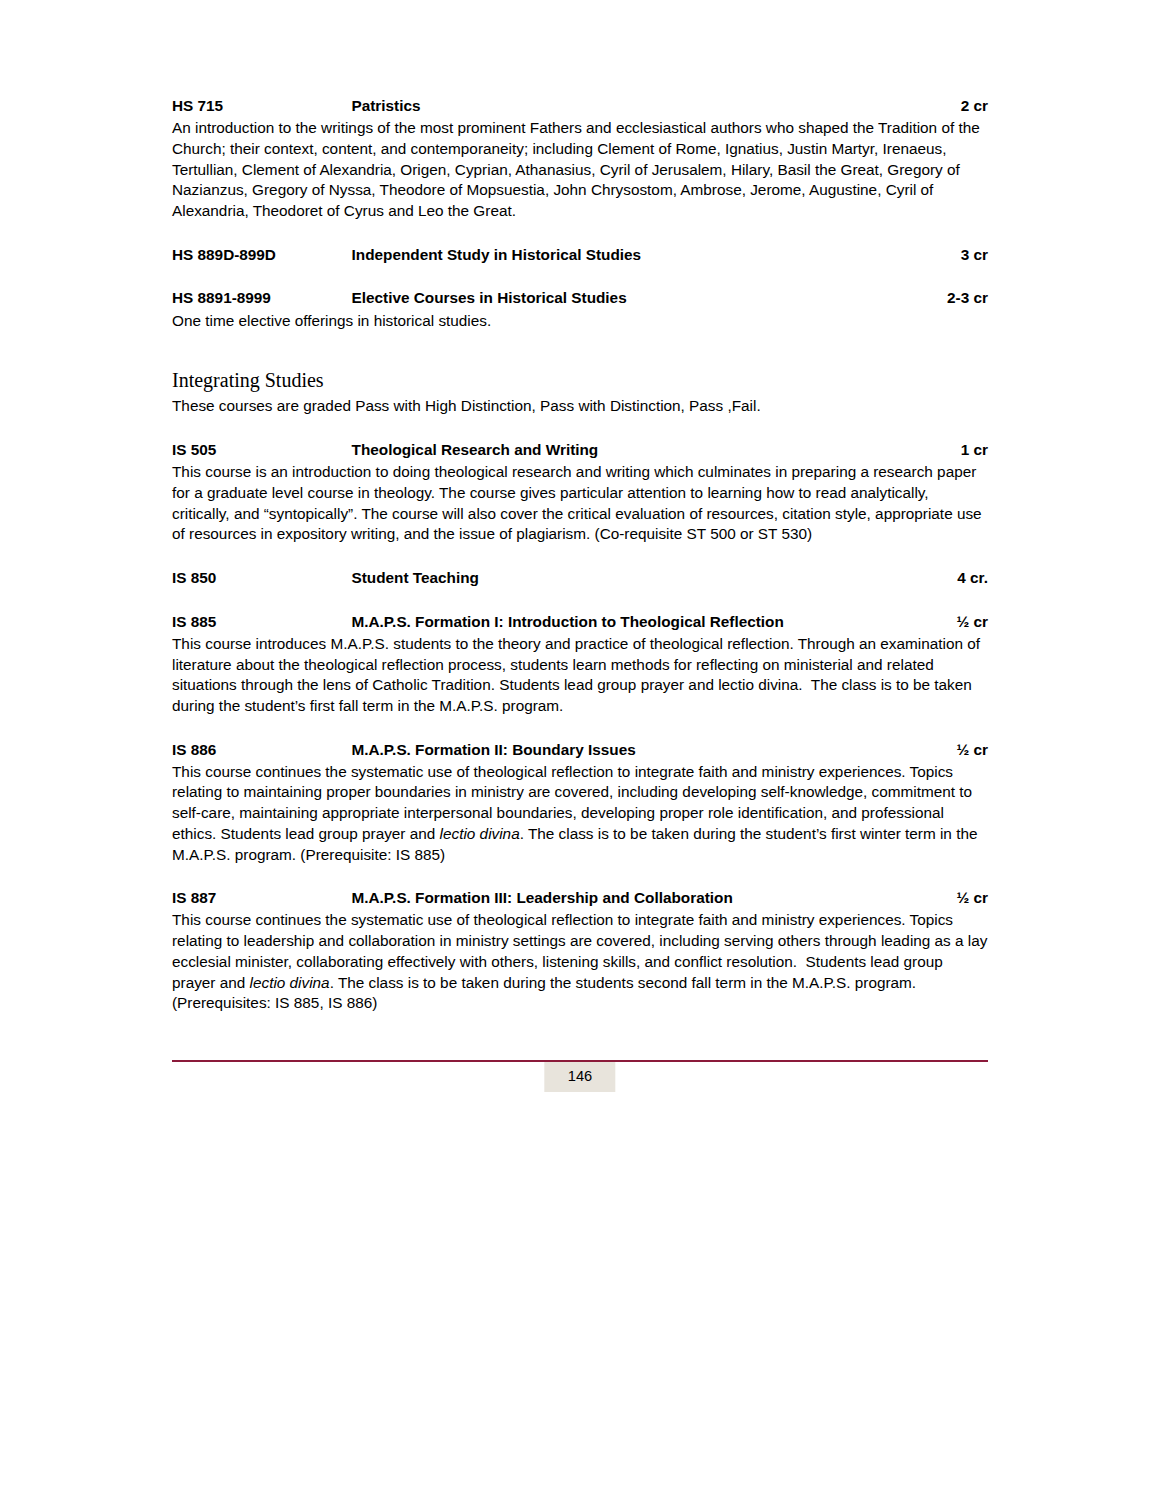HS 715 Patristics 2 cr
An introduction to the writings of the most prominent Fathers and ecclesiastical authors who shaped the Tradition of the Church; their context, content, and contemporaneity; including Clement of Rome, Ignatius, Justin Martyr, Irenaeus, Tertullian, Clement of Alexandria, Origen, Cyprian, Athanasius, Cyril of Jerusalem, Hilary, Basil the Great, Gregory of Nazianzus, Gregory of Nyssa, Theodore of Mopsuestia, John Chrysostom, Ambrose, Jerome, Augustine, Cyril of Alexandria, Theodoret of Cyrus and Leo the Great.
HS 889D-899D Independent Study in Historical Studies 3 cr
HS 8891-8999 Elective Courses in Historical Studies 2-3 cr
One time elective offerings in historical studies.
Integrating Studies
These courses are graded Pass with High Distinction, Pass with Distinction, Pass ,Fail.
IS 505 Theological Research and Writing 1 cr
This course is an introduction to doing theological research and writing which culminates in preparing a research paper for a graduate level course in theology. The course gives particular attention to learning how to read analytically, critically, and “syntopically”. The course will also cover the critical evaluation of resources, citation style, appropriate use of resources in expository writing, and the issue of plagiarism. (Co-requisite ST 500 or ST 530)
IS 850 Student Teaching 4 cr.
IS 885 M.A.P.S. Formation I: Introduction to Theological Reflection ½ cr
This course introduces M.A.P.S. students to the theory and practice of theological reflection. Through an examination of literature about the theological reflection process, students learn methods for reflecting on ministerial and related situations through the lens of Catholic Tradition. Students lead group prayer and lectio divina. The class is to be taken during the student’s first fall term in the M.A.P.S. program.
IS 886 M.A.P.S. Formation II: Boundary Issues ½ cr
This course continues the systematic use of theological reflection to integrate faith and ministry experiences. Topics relating to maintaining proper boundaries in ministry are covered, including developing self-knowledge, commitment to self-care, maintaining appropriate interpersonal boundaries, developing proper role identification, and professional ethics. Students lead group prayer and lectio divina. The class is to be taken during the student’s first winter term in the M.A.P.S. program. (Prerequisite: IS 885)
IS 887 M.A.P.S. Formation III: Leadership and Collaboration ½ cr
This course continues the systematic use of theological reflection to integrate faith and ministry experiences. Topics relating to leadership and collaboration in ministry settings are covered, including serving others through leading as a lay ecclesial minister, collaborating effectively with others, listening skills, and conflict resolution. Students lead group prayer and lectio divina. The class is to be taken during the students second fall term in the M.A.P.S. program. (Prerequisites: IS 885, IS 886)
146